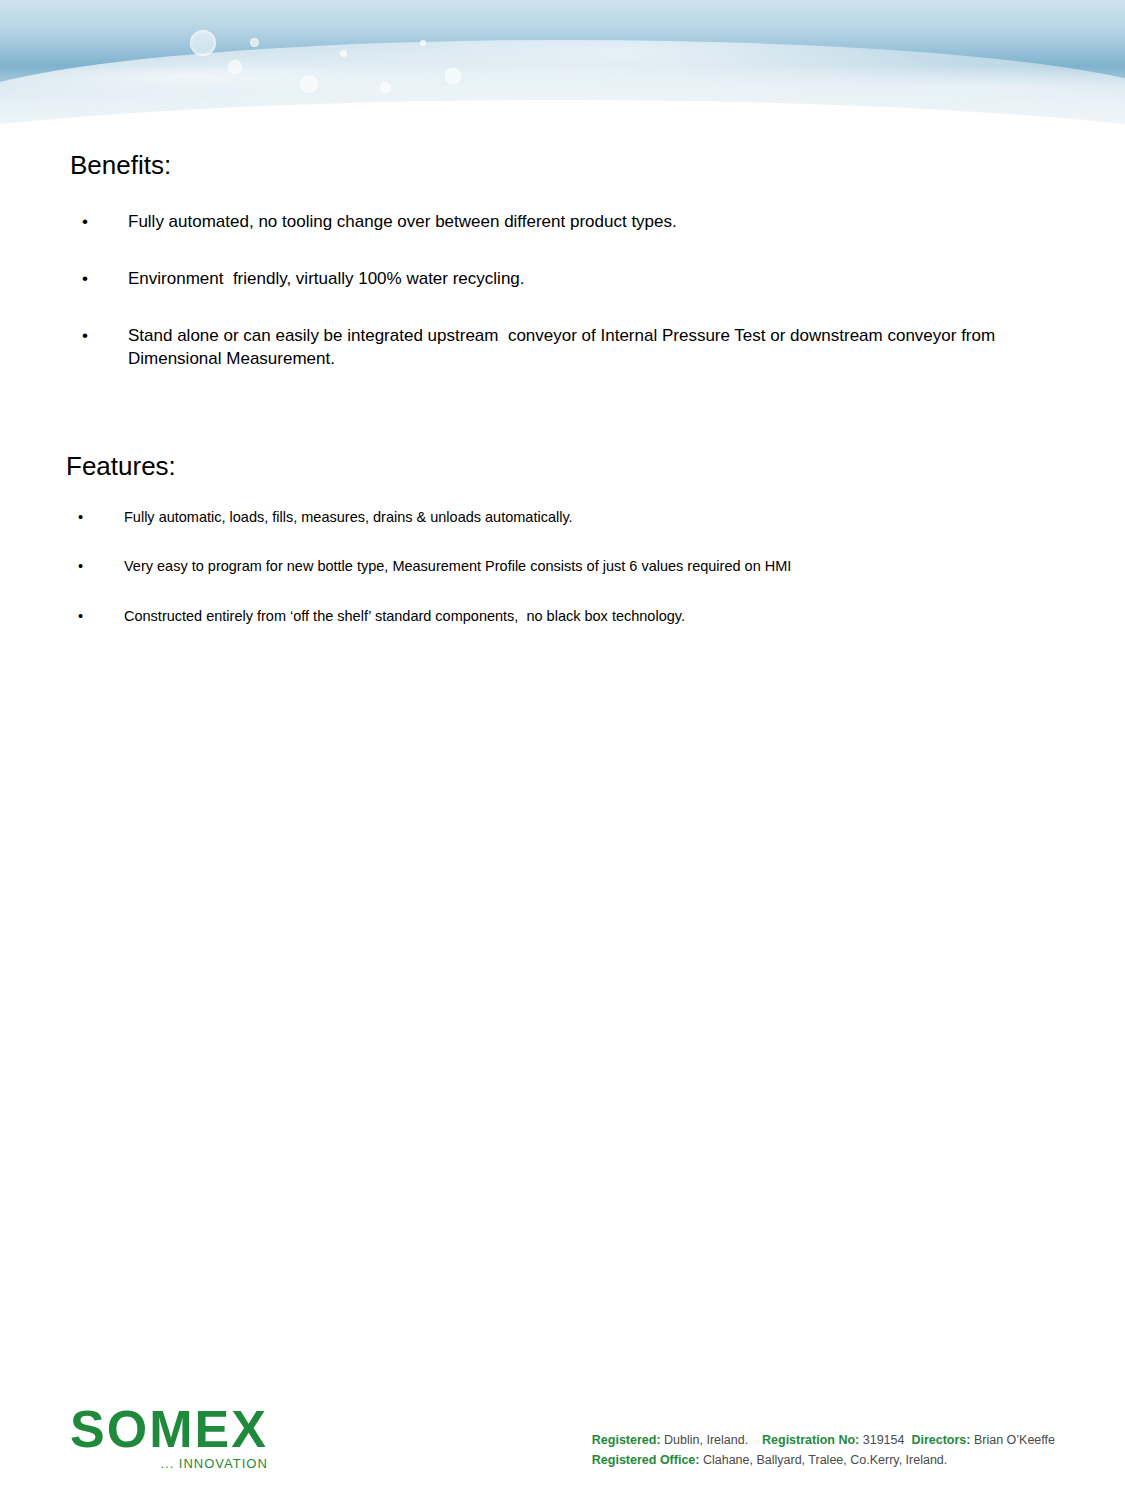Somex
Benefits:
Fully automated, no tooling change over between different product types.
Environment friendly, virtually 100% water recycling.
Stand alone or can easily be integrated upstream conveyor of Internal Pressure Test or downstream conveyor from Dimensional Measurement.
Features:
Fully automatic, loads, fills, measures, drains & unloads automatically.
Very easy to program for new bottle type, Measurement Profile consists of just 6 values required on HMI
Constructed entirely from ‘off the shelf’ standard components, no black box technology.
SOMEX ... INNOVATION
Registered: Dublin, Ireland. Registration No: 319154 Directors: Brian O’Keeffe
Registered Office: Clahane, Ballyard, Tralee, Co.Kerry, Ireland.